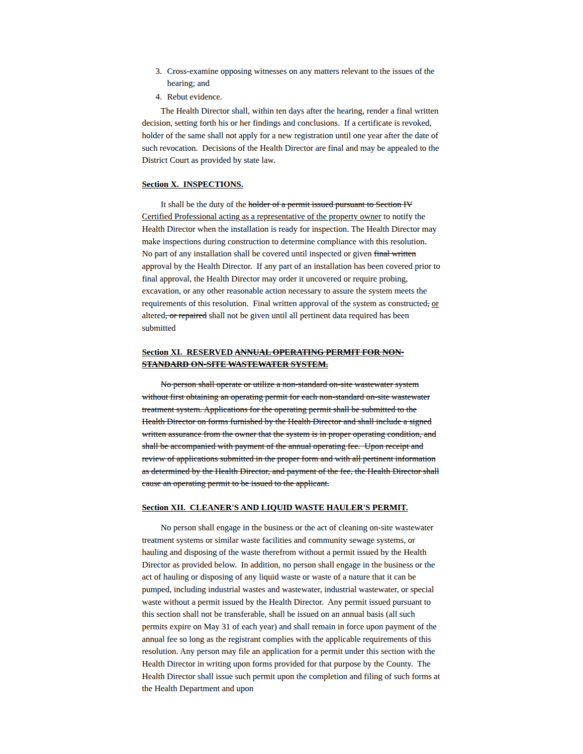Cross-examine opposing witnesses on any matters relevant to the issues of the hearing; and
Rebut evidence.
The Health Director shall, within ten days after the hearing, render a final written decision, setting forth his or her findings and conclusions. If a certificate is revoked, holder of the same shall not apply for a new registration until one year after the date of such revocation. Decisions of the Health Director are final and may be appealed to the District Court as provided by state law.
Section X. INSPECTIONS.
It shall be the duty of the holder of a permit issued pursuant to Section IV Certified Professional acting as a representative of the property owner to notify the Health Director when the installation is ready for inspection. The Health Director may make inspections during construction to determine compliance with this resolution. No part of any installation shall be covered until inspected or given final written approval by the Health Director. If any part of an installation has been covered prior to final approval, the Health Director may order it uncovered or require probing, excavation, or any other reasonable action necessary to assure the system meets the requirements of this resolution. Final written approval of the system as constructed, or altered, or repaired shall not be given until all pertinent data required has been submitted
Section XI. RESERVED ANNUAL OPERATING PERMIT FOR NON-STANDARD ON-SITE WASTEWATER SYSTEM.
No person shall operate or utilize a non-standard on-site wastewater system without first obtaining an operating permit for each non-standard on-site wastewater treatment system. Applications for the operating permit shall be submitted to the Health Director on forms furnished by the Health Director and shall include a signed written assurance from the owner that the system is in proper operating condition, and shall be accompanied with payment of the annual operating fee. Upon receipt and review of applications submitted in the proper form and with all pertinent information as determined by the Health Director, and payment of the fee, the Health Director shall cause an operating permit to be issued to the applicant.
Section XII. CLEANER'S AND LIQUID WASTE HAULER'S PERMIT.
No person shall engage in the business or the act of cleaning on-site wastewater treatment systems or similar waste facilities and community sewage systems, or hauling and disposing of the waste therefrom without a permit issued by the Health Director as provided below. In addition, no person shall engage in the business or the act of hauling or disposing of any liquid waste or waste of a nature that it can be pumped, including industrial wastes and wastewater, industrial wastewater, or special waste without a permit issued by the Health Director. Any permit issued pursuant to this section shall not be transferable, shall be issued on an annual basis (all such permits expire on May 31 of each year) and shall remain in force upon payment of the annual fee so long as the registrant complies with the applicable requirements of this resolution. Any person may file an application for a permit under this section with the Health Director in writing upon forms provided for that purpose by the County. The Health Director shall issue such permit upon the completion and filing of such forms at the Health Department and upon